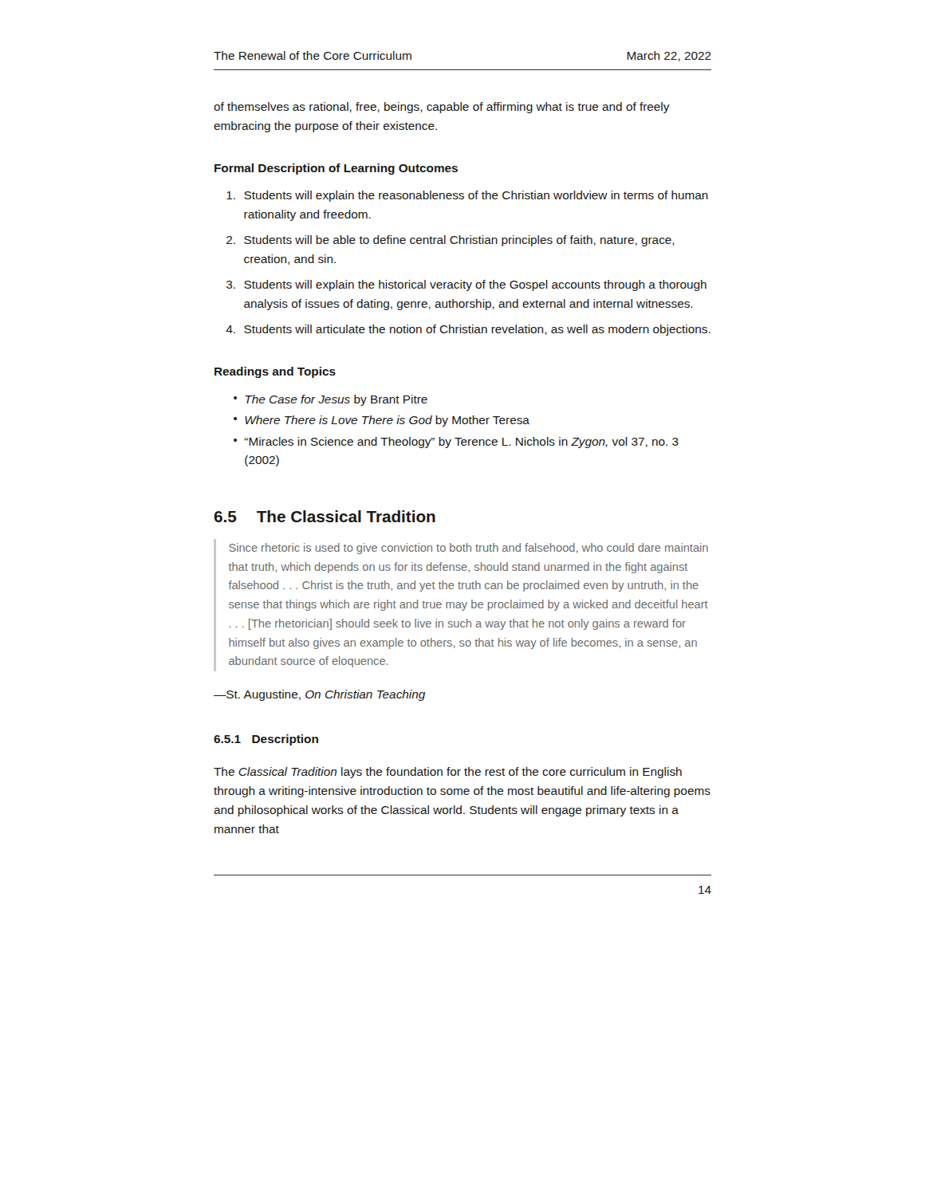The Renewal of the Core Curriculum March 22, 2022
of themselves as rational, free, beings, capable of affirming what is true and of freely embracing the purpose of their existence.
Formal Description of Learning Outcomes
Students will explain the reasonableness of the Christian worldview in terms of human rationality and freedom.
Students will be able to define central Christian principles of faith, nature, grace, creation, and sin.
Students will explain the historical veracity of the Gospel accounts through a thorough analysis of issues of dating, genre, authorship, and external and internal witnesses.
Students will articulate the notion of Christian revelation, as well as modern objections.
Readings and Topics
The Case for Jesus by Brant Pitre
Where There is Love There is God by Mother Teresa
“Miracles in Science and Theology” by Terence L. Nichols in Zygon, vol 37, no. 3 (2002)
6.5 The Classical Tradition
Since rhetoric is used to give conviction to both truth and falsehood, who could dare maintain that truth, which depends on us for its defense, should stand unarmed in the fight against falsehood . . . Christ is the truth, and yet the truth can be proclaimed even by untruth, in the sense that things which are right and true may be proclaimed by a wicked and deceitful heart . . . [The rhetorician] should seek to live in such a way that he not only gains a reward for himself but also gives an example to others, so that his way of life becomes, in a sense, an abundant source of eloquence.
—St. Augustine, On Christian Teaching
6.5.1 Description
The Classical Tradition lays the foundation for the rest of the core curriculum in English through a writing-intensive introduction to some of the most beautiful and life-altering poems and philosophical works of the Classical world. Students will engage primary texts in a manner that
14